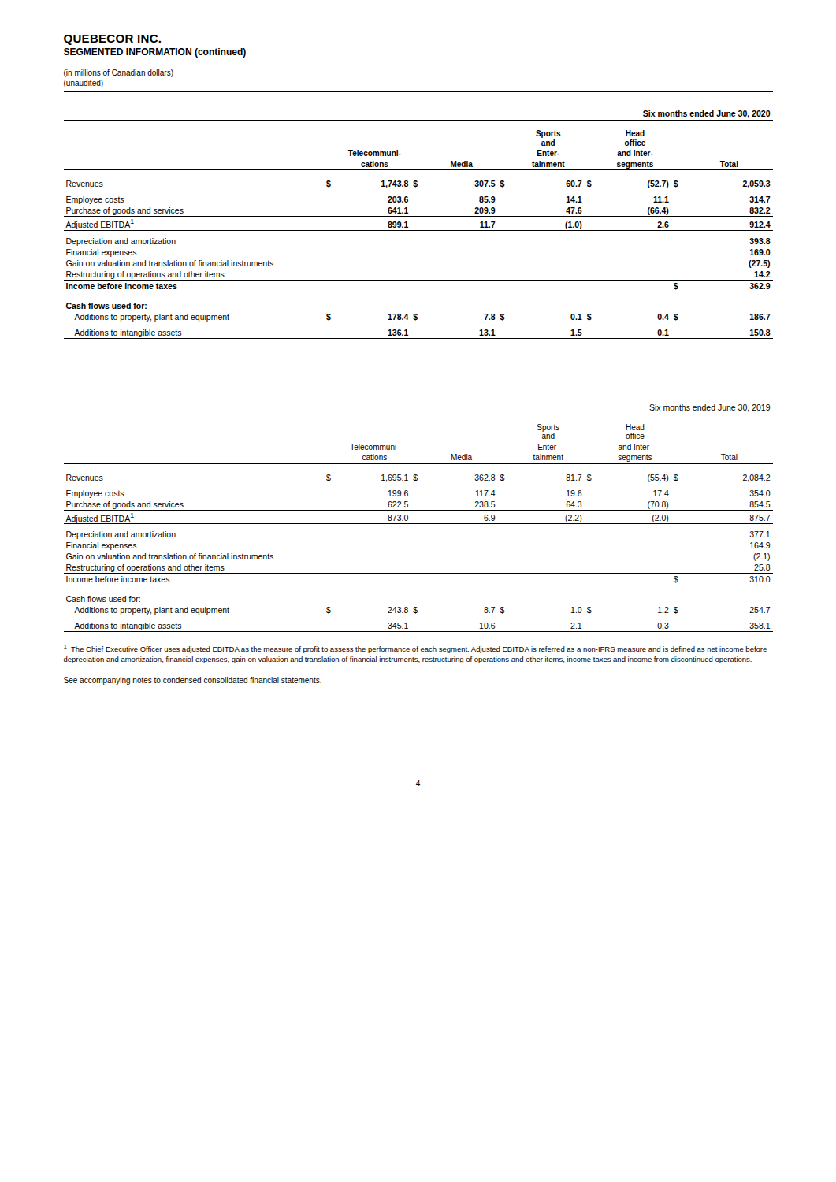QUEBECOR INC.
SEGMENTED INFORMATION (continued)
(in millions of Canadian dollars)
(unaudited)
| | Six months ended June 30, 2020 |
| | | | | | | Sports and | | Head office | | |
| | | Telecommuni- | | | | Enter- | | and Inter- | | |
| | | cations | | Media | | tainment | | segments | | Total |
| Revenues | $ | 1,743.8 | $ | 307.5 | $ | 60.7 | $ | (52.7) | $ | 2,059.3 |
| Employee costs | | 203.6 | | 85.9 | | 14.1 | | 11.1 | | 314.7 |
| Purchase of goods and services | | 641.1 | | 209.9 | | 47.6 | | (66.4) | | 832.2 |
| Adjusted EBITDA 1 | | 899.1 | | 11.7 | | (1.0) | | 2.6 | | 912.4 |
| Depreciation and amortization | | | | | | | | | | 393.8 |
| Financial expenses | | | | | | | | | | 169.0 |
| Gain on valuation and translation of financial instruments | | | | | | | | | | (27.5) |
| Restructuring of operations and other items | | | | | | | | | | 14.2 |
| Income before income taxes | | | | | | | | | $ | 362.9 |
| Cash flows used for: | |
| Additions to property, plant and equipment | $ | 178.4 | $ | 7.8 | $ | 0.1 | $ | 0.4 | $ | 186.7 |
| Additions to intangible assets | | 136.1 | | 13.1 | | 1.5 | | 0.1 | | 150.8 |
| | Six months ended June 30, 2019 |
| | | | | | | Sports and | | Head office | | |
| | | Telecommuni- | | | | Enter- | | and Inter- | | |
| | | cations | | Media | | tainment | | segments | | Total |
| Revenues | $ | 1,695.1 | $ | 362.8 | $ | 81.7 | $ | (55.4) | $ | 2,084.2 |
| Employee costs | | 199.6 | | 117.4 | | 19.6 | | 17.4 | | 354.0 |
| Purchase of goods and services | | 622.5 | | 238.5 | | 64.3 | | (70.8) | | 854.5 |
| Adjusted EBITDA 1 | | 873.0 | | 6.9 | | (2.2) | | (2.0) | | 875.7 |
| Depreciation and amortization | | | | | | | | | | 377.1 |
| Financial expenses | | | | | | | | | | 164.9 |
| Gain on valuation and translation of financial instruments | | | | | | | | | | (2.1) |
| Restructuring of operations and other items | | | | | | | | | | 25.8 |
| Income before income taxes | | | | | | | | | $ | 310.0 |
| Cash flows used for: | |
| Additions to property, plant and equipment | $ | 243.8 | $ | 8.7 | $ | 1.0 | $ | 1.2 | $ | 254.7 |
| Additions to intangible assets | | 345.1 | | 10.6 | | 2.1 | | 0.3 | | 358.1 |
1 The Chief Executive Officer uses adjusted EBITDA as the measure of profit to assess the performance of each segment. Adjusted EBITDA is referred as a non-IFRS measure and is defined as net income before depreciation and amortization, financial expenses, gain on valuation and translation of financial instruments, restructuring of operations and other items, income taxes and income from discontinued operations.
See accompanying notes to condensed consolidated financial statements.
4